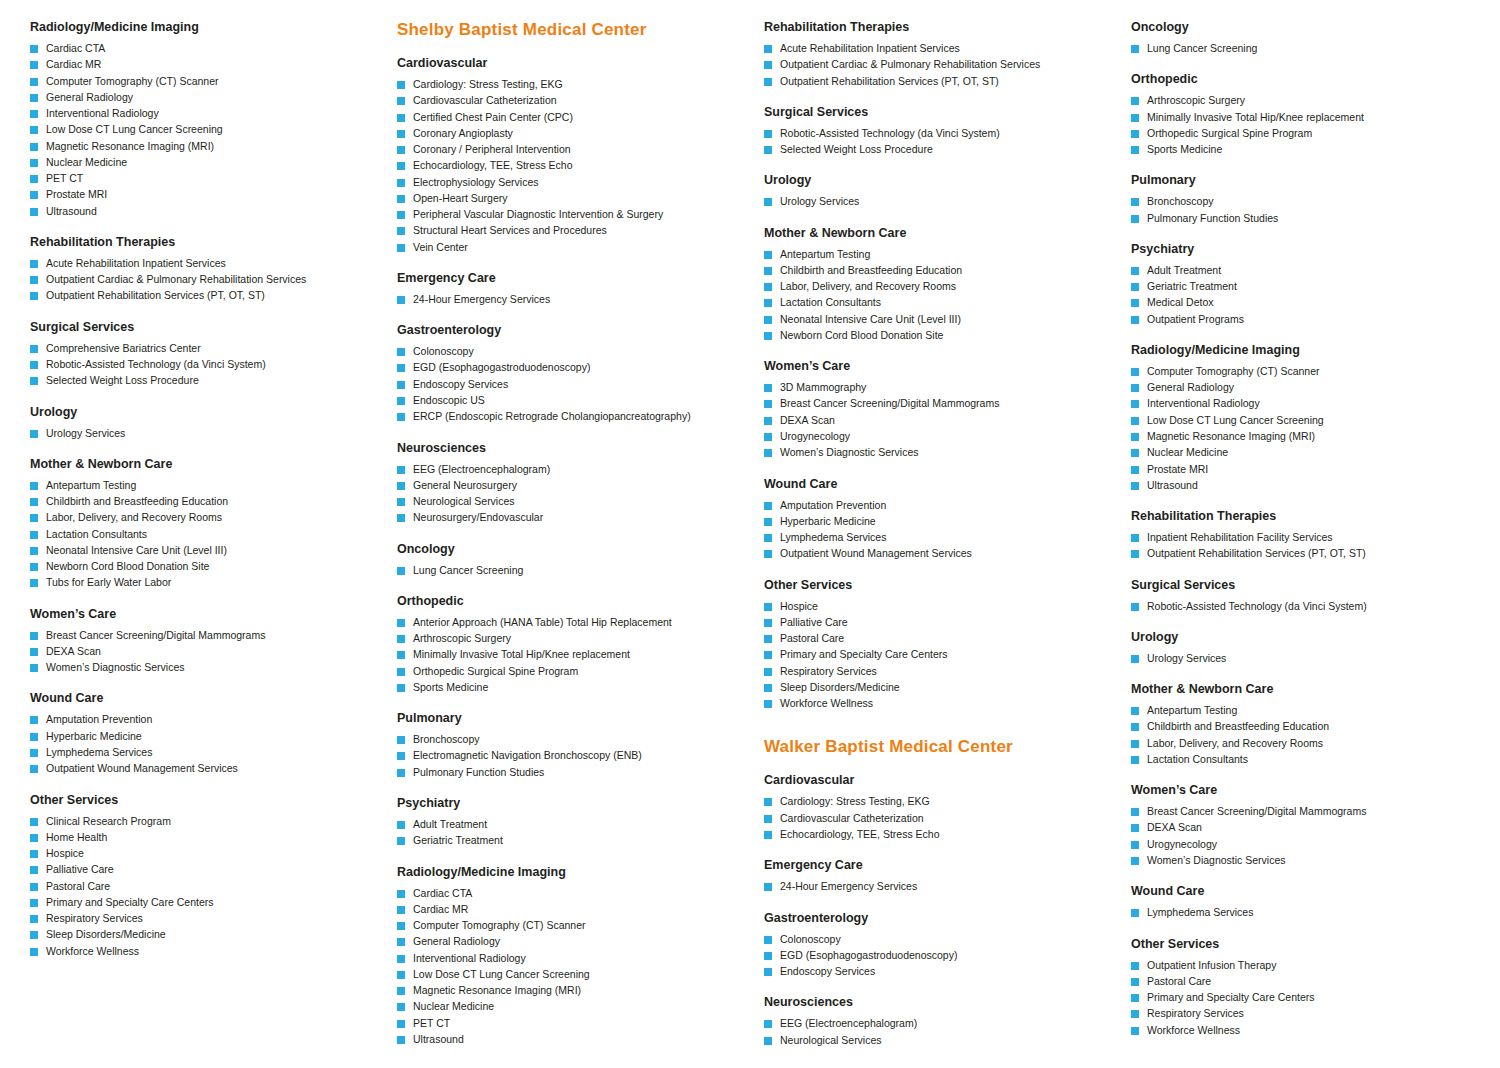Radiology/Medicine Imaging
Cardiac CTA
Cardiac MR
Computer Tomography (CT) Scanner
General Radiology
Interventional Radiology
Low Dose CT Lung Cancer Screening
Magnetic Resonance Imaging (MRI)
Nuclear Medicine
PET CT
Prostate MRI
Ultrasound
Rehabilitation Therapies
Acute Rehabilitation Inpatient Services
Outpatient Cardiac & Pulmonary Rehabilitation Services
Outpatient Rehabilitation Services (PT, OT, ST)
Surgical Services
Comprehensive Bariatrics Center
Robotic-Assisted Technology (da Vinci System)
Selected Weight Loss Procedure
Urology
Urology Services
Mother & Newborn Care
Antepartum Testing
Childbirth and Breastfeeding Education
Labor, Delivery, and Recovery Rooms
Lactation Consultants
Neonatal Intensive Care Unit (Level III)
Newborn Cord Blood Donation Site
Tubs for Early Water Labor
Women’s Care
Breast Cancer Screening/Digital Mammograms
DEXA Scan
Women’s Diagnostic Services
Wound Care
Amputation Prevention
Hyperbaric Medicine
Lymphedema Services
Outpatient Wound Management Services
Other Services
Clinical Research Program
Home Health
Hospice
Palliative Care
Pastoral Care
Primary and Specialty Care Centers
Respiratory Services
Sleep Disorders/Medicine
Workforce Wellness
Shelby Baptist Medical Center
Cardiovascular
Cardiology: Stress Testing, EKG
Cardiovascular Catheterization
Certified Chest Pain Center (CPC)
Coronary Angioplasty
Coronary / Peripheral Intervention
Echocardiology, TEE, Stress Echo
Electrophysiology Services
Open-Heart Surgery
Peripheral Vascular Diagnostic Intervention & Surgery
Structural Heart Services and Procedures
Vein Center
Emergency Care
24-Hour Emergency Services
Gastroenterology
Colonoscopy
EGD (Esophagogastroduodenoscopy)
Endoscopy Services
Endoscopic US
ERCP (Endoscopic Retrograde Cholangiopancreatography)
Neurosciences
EEG (Electroencephalogram)
General Neurosurgery
Neurological Services
Neurosurgery/Endovascular
Oncology
Lung Cancer Screening
Orthopedic
Anterior Approach (HANA Table) Total Hip Replacement
Arthroscopic Surgery
Minimally Invasive Total Hip/Knee replacement
Orthopedic Surgical Spine Program
Sports Medicine
Pulmonary
Bronchoscopy
Electromagnetic Navigation Bronchoscopy (ENB)
Pulmonary Function Studies
Psychiatry
Adult Treatment
Geriatric Treatment
Radiology/Medicine Imaging
Cardiac CTA
Cardiac MR
Computer Tomography (CT) Scanner
General Radiology
Interventional Radiology
Low Dose CT Lung Cancer Screening
Magnetic Resonance Imaging (MRI)
Nuclear Medicine
PET CT
Ultrasound
Rehabilitation Therapies
Acute Rehabilitation Inpatient Services
Outpatient Cardiac & Pulmonary Rehabilitation Services
Outpatient Rehabilitation Services (PT, OT, ST)
Surgical Services
Robotic-Assisted Technology (da Vinci System)
Selected Weight Loss Procedure
Urology
Urology Services
Mother & Newborn Care
Antepartum Testing
Childbirth and Breastfeeding Education
Labor, Delivery, and Recovery Rooms
Lactation Consultants
Neonatal Intensive Care Unit (Level III)
Newborn Cord Blood Donation Site
Women’s Care
3D Mammography
Breast Cancer Screening/Digital Mammograms
DEXA Scan
Urogynecology
Women’s Diagnostic Services
Wound Care
Amputation Prevention
Hyperbaric Medicine
Lymphedema Services
Outpatient Wound Management Services
Other Services
Hospice
Palliative Care
Pastoral Care
Primary and Specialty Care Centers
Respiratory Services
Sleep Disorders/Medicine
Workforce Wellness
Walker Baptist Medical Center
Cardiovascular
Cardiology: Stress Testing, EKG
Cardiovascular Catheterization
Echocardiology, TEE, Stress Echo
Emergency Care
24-Hour Emergency Services
Gastroenterology
Colonoscopy
EGD (Esophagogastroduodenoscopy)
Endoscopy Services
Neurosciences
EEG (Electroencephalogram)
Neurological Services
Oncology
Lung Cancer Screening
Orthopedic
Arthroscopic Surgery
Minimally Invasive Total Hip/Knee replacement
Orthopedic Surgical Spine Program
Sports Medicine
Pulmonary
Bronchoscopy
Pulmonary Function Studies
Psychiatry
Adult Treatment
Geriatric Treatment
Medical Detox
Outpatient Programs
Radiology/Medicine Imaging
Computer Tomography (CT) Scanner
General Radiology
Interventional Radiology
Low Dose CT Lung Cancer Screening
Magnetic Resonance Imaging (MRI)
Nuclear Medicine
Prostate MRI
Ultrasound
Rehabilitation Therapies
Inpatient Rehabilitation Facility Services
Outpatient Rehabilitation Services (PT, OT, ST)
Surgical Services
Robotic-Assisted Technology (da Vinci System)
Urology
Urology Services
Mother & Newborn Care
Antepartum Testing
Childbirth and Breastfeeding Education
Labor, Delivery, and Recovery Rooms
Lactation Consultants
Women’s Care
Breast Cancer Screening/Digital Mammograms
DEXA Scan
Urogynecology
Women’s Diagnostic Services
Wound Care
Lymphedema Services
Other Services
Outpatient Infusion Therapy
Pastoral Care
Primary and Specialty Care Centers
Respiratory Services
Workforce Wellness